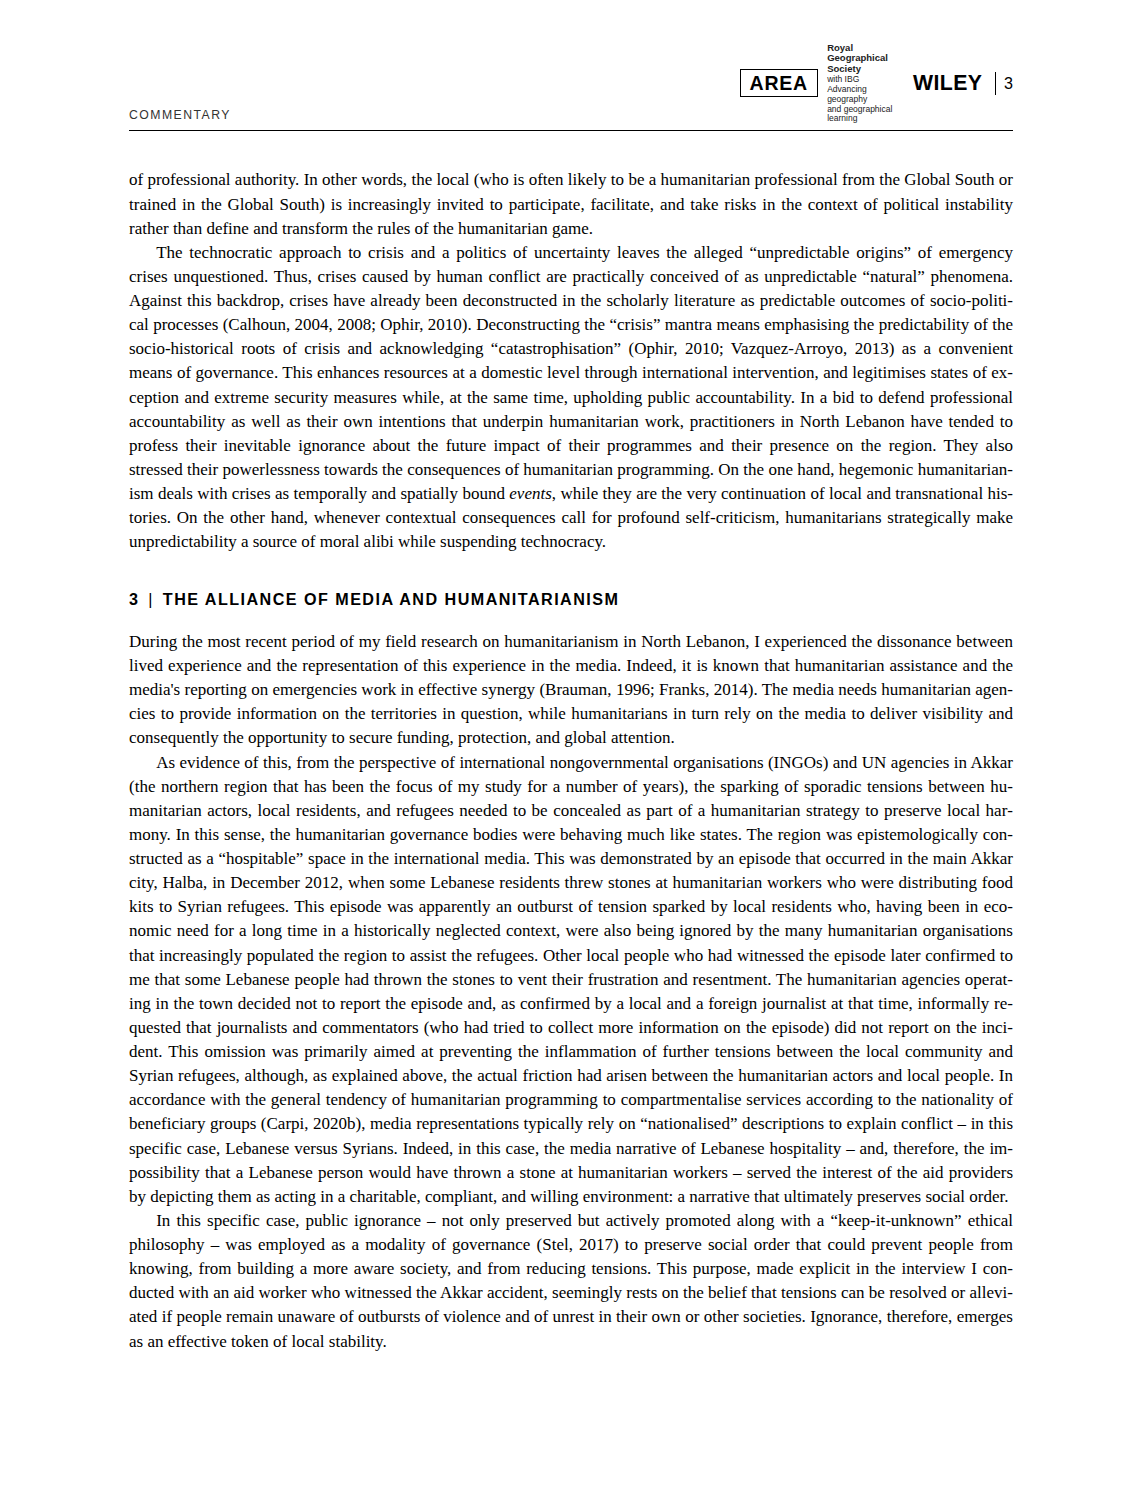Commentary
AREA Royal Geographical Societywith IBG
Advancing geography
and geographical learning WILEY 3
of professional authority. In other words, the local (who is often likely to be a humanitarian professional from the Global South or trained in the Global South) is increasingly invited to participate, facilitate, and take risks in the context of political instability rather than define and transform the rules of the humanitarian game.
The technocratic approach to crisis and a politics of uncertainty leaves the alleged “unpredictable origins” of emergency crises unquestioned. Thus, crises caused by human conflict are practically conceived of as unpredictable “natural” phenomena. Against this backdrop, crises have already been deconstructed in the scholarly literature as predictable outcomes of socio-political processes (Calhoun, 2004, 2008; Ophir, 2010). Deconstructing the “crisis” mantra means emphasising the predictability of the socio-historical roots of crisis and acknowledging “catastrophisation” (Ophir, 2010; Vazquez-Arroyo, 2013) as a convenient means of governance. This enhances resources at a domestic level through international intervention, and legitimises states of exception and extreme security measures while, at the same time, upholding public accountability. In a bid to defend professional accountability as well as their own intentions that underpin humanitarian work, practitioners in North Lebanon have tended to profess their inevitable ignorance about the future impact of their programmes and their presence on the region. They also stressed their powerlessness towards the consequences of humanitarian programming. On the one hand, hegemonic humanitarianism deals with crises as temporally and spatially bound events, while they are the very continuation of local and transnational histories. On the other hand, whenever contextual consequences call for profound self-criticism, humanitarians strategically make unpredictability a source of moral alibi while suspending technocracy.
3|The alliance of media and humanitarianism
During the most recent period of my field research on humanitarianism in North Lebanon, I experienced the dissonance between lived experience and the representation of this experience in the media. Indeed, it is known that humanitarian assistance and the media's reporting on emergencies work in effective synergy (Brauman, 1996; Franks, 2014). The media needs humanitarian agencies to provide information on the territories in question, while humanitarians in turn rely on the media to deliver visibility and consequently the opportunity to secure funding, protection, and global attention.
As evidence of this, from the perspective of international nongovernmental organisations (INGOs) and UN agencies in Akkar (the northern region that has been the focus of my study for a number of years), the sparking of sporadic tensions between humanitarian actors, local residents, and refugees needed to be concealed as part of a humanitarian strategy to preserve local harmony. In this sense, the humanitarian governance bodies were behaving much like states. The region was epistemologically constructed as a “hospitable” space in the international media. This was demonstrated by an episode that occurred in the main Akkar city, Halba, in December 2012, when some Lebanese residents threw stones at humanitarian workers who were distributing food kits to Syrian refugees. This episode was apparently an outburst of tension sparked by local residents who, having been in economic need for a long time in a historically neglected context, were also being ignored by the many humanitarian organisations that increasingly populated the region to assist the refugees. Other local people who had witnessed the episode later confirmed to me that some Lebanese people had thrown the stones to vent their frustration and resentment. The humanitarian agencies operating in the town decided not to report the episode and, as confirmed by a local and a foreign journalist at that time, informally requested that journalists and commentators (who had tried to collect more information on the episode) did not report on the incident. This omission was primarily aimed at preventing the inflammation of further tensions between the local community and Syrian refugees, although, as explained above, the actual friction had arisen between the humanitarian actors and local people. In accordance with the general tendency of humanitarian programming to compartmentalise services according to the nationality of beneficiary groups (Carpi, 2020b), media representations typically rely on “nationalised” descriptions to explain conflict – in this specific case, Lebanese versus Syrians. Indeed, in this case, the media narrative of Lebanese hospitality – and, therefore, the impossibility that a Lebanese person would have thrown a stone at humanitarian workers – served the interest of the aid providers by depicting them as acting in a charitable, compliant, and willing environment: a narrative that ultimately preserves social order.
In this specific case, public ignorance – not only preserved but actively promoted along with a “keep-it-unknown” ethical philosophy – was employed as a modality of governance (Stel, 2017) to preserve social order that could prevent people from knowing, from building a more aware society, and from reducing tensions. This purpose, made explicit in the interview I conducted with an aid worker who witnessed the Akkar accident, seemingly rests on the belief that tensions can be resolved or alleviated if people remain unaware of outbursts of violence and of unrest in their own or other societies. Ignorance, therefore, emerges as an effective token of local stability.